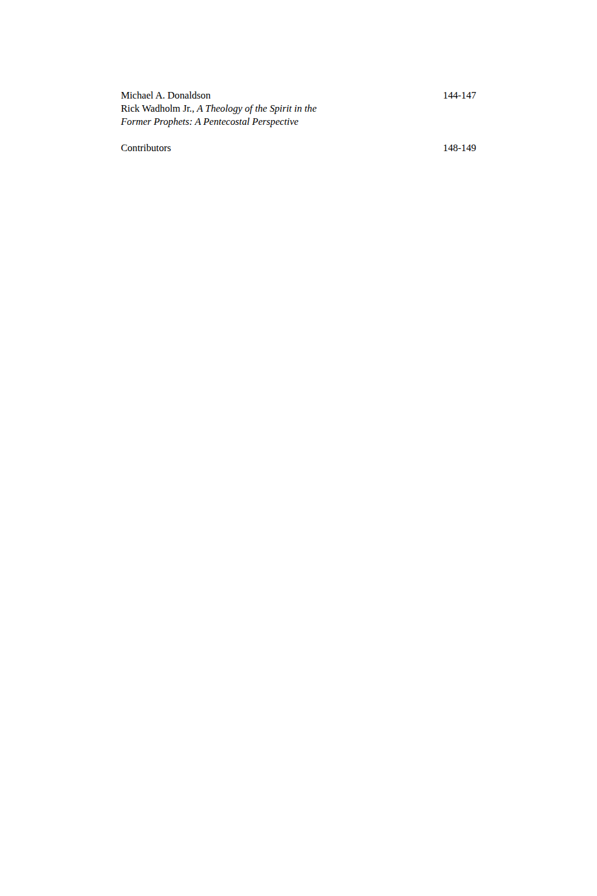| Michael A. Donaldson Rick Wadholm Jr., A Theology of the Spirit in the Former Prophets: A Pentecostal Perspective | 144-147 |
| Contributors | 148-149 |